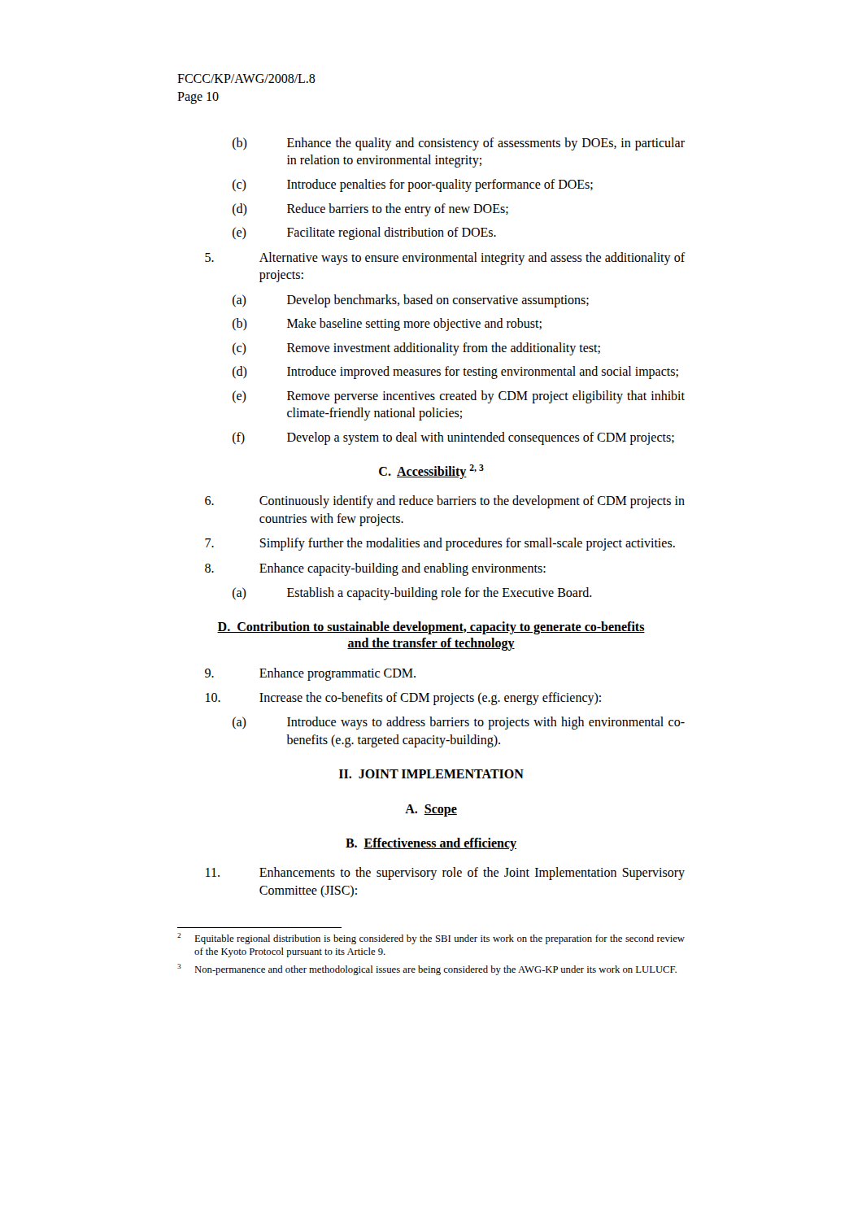FCCC/KP/AWG/2008/L.8
Page 10
(b)
Enhance the quality and consistency of assessments by DOEs, in particular in relation to environmental integrity;
(c)
Introduce penalties for poor-quality performance of DOEs;
(d)
Reduce barriers to the entry of new DOEs;
(e)
Facilitate regional distribution of DOEs.
5.
Alternative ways to ensure environmental integrity and assess the additionality of projects:
(a)
Develop benchmarks, based on conservative assumptions;
(b)
Make baseline setting more objective and robust;
(c)
Remove investment additionality from the additionality test;
(d)
Introduce improved measures for testing environmental and social impacts;
(e)
Remove perverse incentives created by CDM project eligibility that inhibit climate-friendly national policies;
(f)
Develop a system to deal with unintended consequences of CDM projects;
C. Accessibility 2, 3
6.
Continuously identify and reduce barriers to the development of CDM projects in countries with few projects.
7.
Simplify further the modalities and procedures for small-scale project activities.
8.
Enhance capacity-building and enabling environments:
(a)
Establish a capacity-building role for the Executive Board.
D. Contribution to sustainable development, capacity to generate co-benefits
and the transfer of technology
9.
Enhance programmatic CDM.
10.
Increase the co-benefits of CDM projects (e.g. energy efficiency):
(a)
Introduce ways to address barriers to projects with high environmental co-benefits (e.g. targeted capacity-building).
II. JOINT IMPLEMENTATION
A. Scope
B. Effectiveness and efficiency
11.
Enhancements to the supervisory role of the Joint Implementation Supervisory Committee (JISC):
2
Equitable regional distribution is being considered by the SBI under its work on the preparation for the second review of the Kyoto Protocol pursuant to its Article 9.
3
Non-permanence and other methodological issues are being considered by the AWG-KP under its work on LULUCF.